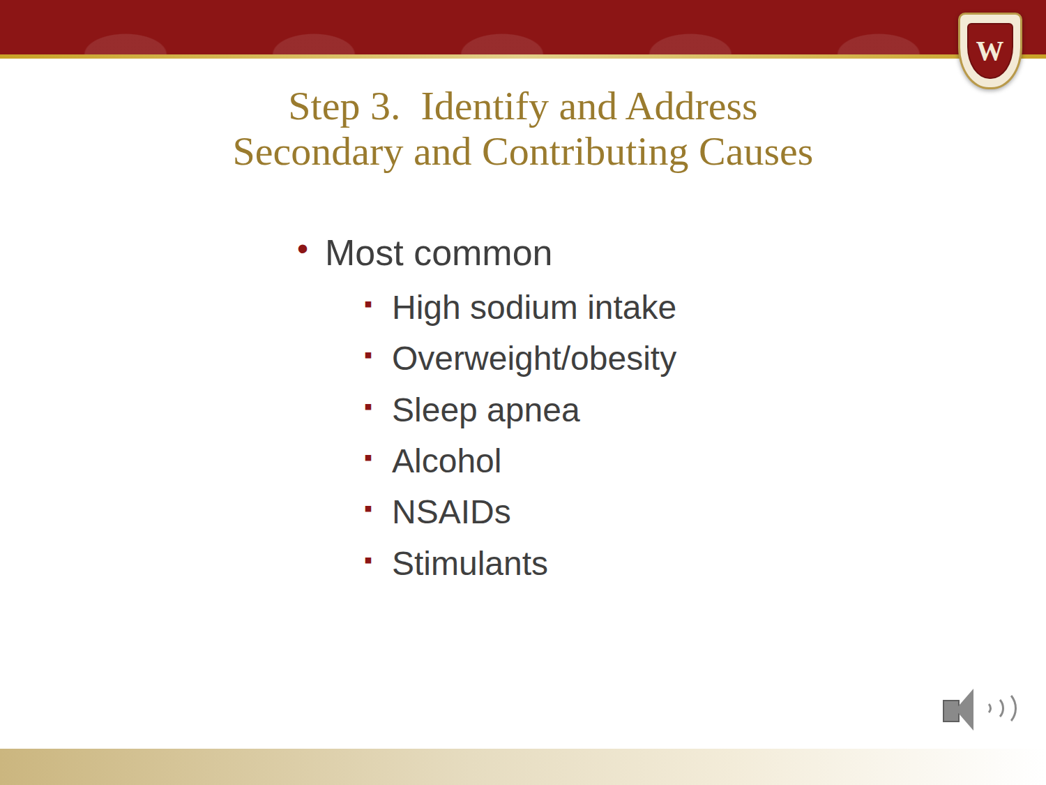W
Step 3. Identify and Address
Secondary and Contributing Causes
Most common
High sodium intake
Overweight/obesity
Sleep apnea
Alcohol
NSAIDs
Stimulants